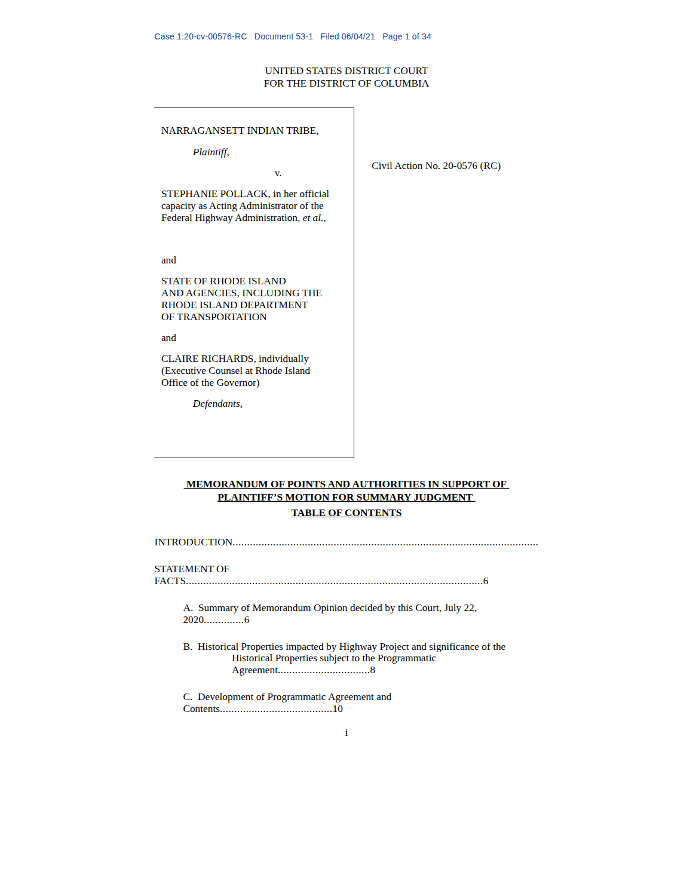Case 1:20-cv-00576-RC Document 53-1 Filed 06/04/21 Page 1 of 34
UNITED STATES DISTRICT COURT
FOR THE DISTRICT OF COLUMBIA
| NARRAGANSETT INDIAN TRIBE, Plaintiff, v. STEPHANIE POLLACK, in her official capacity as Acting Administrator of the Federal Highway Administration, et al. , and STATE OF RHODE ISLAND AND AGENCIES, INCLUDING THE RHODE ISLAND DEPARTMENT OF TRANSPORTATION and CLAIRE RICHARDS, individually (Executive Counsel at Rhode Island Office of the Governor) Defendants, | Civil Action No. 20-0576 (RC) |
MEMORANDUM OF POINTS AND AUTHORITIES IN SUPPORT OF
PLAINTIFF’S MOTION FOR SUMMARY JUDGMENT
TABLE OF CONTENTS
INTRODUCTION................................................................................................................. 1
STATEMENT OF FACTS....................................................................................................... 6
A. Summary of Memorandum Opinion decided by this Court, July 22, 2020.............. 6
B. Historical Properties impacted by Highway Project and significance of the Historical Properties subject to the Programmatic Agreement................................ 8
C. Development of Programmatic Agreement and Contents....................................... 10
i